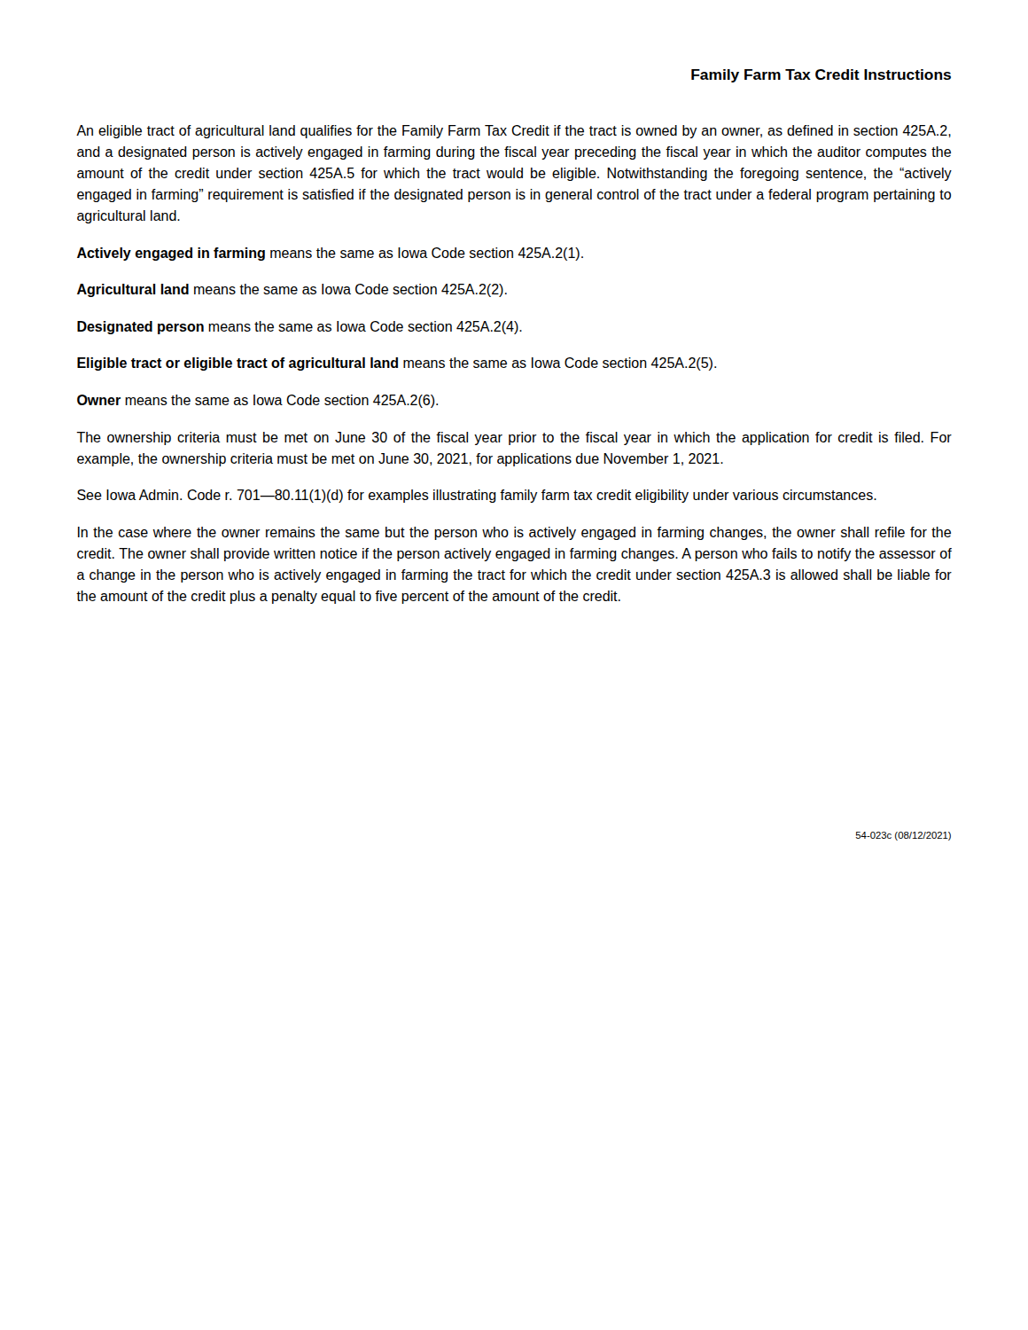Family Farm Tax Credit Instructions
An eligible tract of agricultural land qualifies for the Family Farm Tax Credit if the tract is owned by an owner, as defined in section 425A.2, and a designated person is actively engaged in farming during the fiscal year preceding the fiscal year in which the auditor computes the amount of the credit under section 425A.5 for which the tract would be eligible. Notwithstanding the foregoing sentence, the “actively engaged in farming” requirement is satisfied if the designated person is in general control of the tract under a federal program pertaining to agricultural land.
Actively engaged in farming means the same as Iowa Code section 425A.2(1).
Agricultural land means the same as Iowa Code section 425A.2(2).
Designated person means the same as Iowa Code section 425A.2(4).
Eligible tract or eligible tract of agricultural land means the same as Iowa Code section 425A.2(5).
Owner means the same as Iowa Code section 425A.2(6).
The ownership criteria must be met on June 30 of the fiscal year prior to the fiscal year in which the application for credit is filed. For example, the ownership criteria must be met on June 30, 2021, for applications due November 1, 2021.
See Iowa Admin. Code r. 701—80.11(1)(d) for examples illustrating family farm tax credit eligibility under various circumstances.
In the case where the owner remains the same but the person who is actively engaged in farming changes, the owner shall refile for the credit. The owner shall provide written notice if the person actively engaged in farming changes. A person who fails to notify the assessor of a change in the person who is actively engaged in farming the tract for which the credit under section 425A.3 is allowed shall be liable for the amount of the credit plus a penalty equal to five percent of the amount of the credit.
54-023c (08/12/2021)